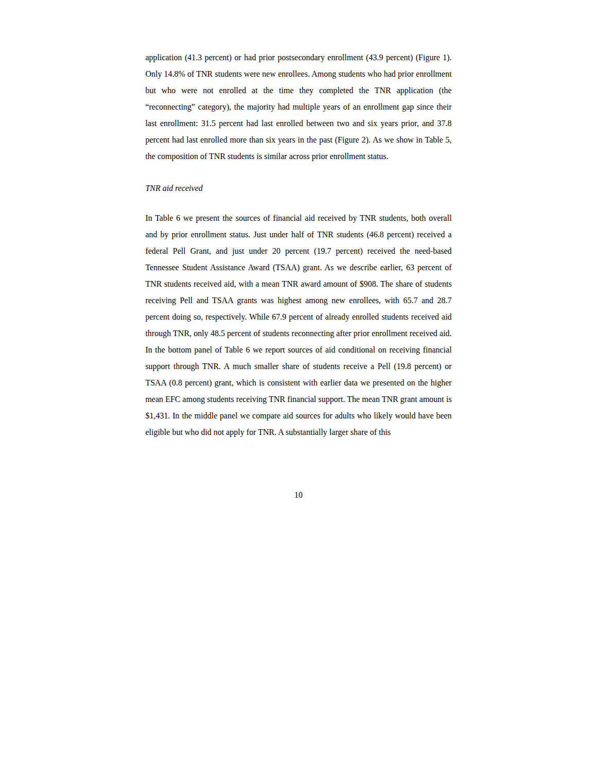application (41.3 percent) or had prior postsecondary enrollment (43.9 percent) (Figure 1). Only 14.8% of TNR students were new enrollees. Among students who had prior enrollment but who were not enrolled at the time they completed the TNR application (the “reconnecting” category), the majority had multiple years of an enrollment gap since their last enrollment: 31.5 percent had last enrolled between two and six years prior, and 37.8 percent had last enrolled more than six years in the past (Figure 2). As we show in Table 5, the composition of TNR students is similar across prior enrollment status.
TNR aid received
In Table 6 we present the sources of financial aid received by TNR students, both overall and by prior enrollment status. Just under half of TNR students (46.8 percent) received a federal Pell Grant, and just under 20 percent (19.7 percent) received the need-based Tennessee Student Assistance Award (TSAA) grant. As we describe earlier, 63 percent of TNR students received aid, with a mean TNR award amount of $908. The share of students receiving Pell and TSAA grants was highest among new enrollees, with 65.7 and 28.7 percent doing so, respectively. While 67.9 percent of already enrolled students received aid through TNR, only 48.5 percent of students reconnecting after prior enrollment received aid. In the bottom panel of Table 6 we report sources of aid conditional on receiving financial support through TNR. A much smaller share of students receive a Pell (19.8 percent) or TSAA (0.8 percent) grant, which is consistent with earlier data we presented on the higher mean EFC among students receiving TNR financial support. The mean TNR grant amount is $1,431. In the middle panel we compare aid sources for adults who likely would have been eligible but who did not apply for TNR. A substantially larger share of this
10